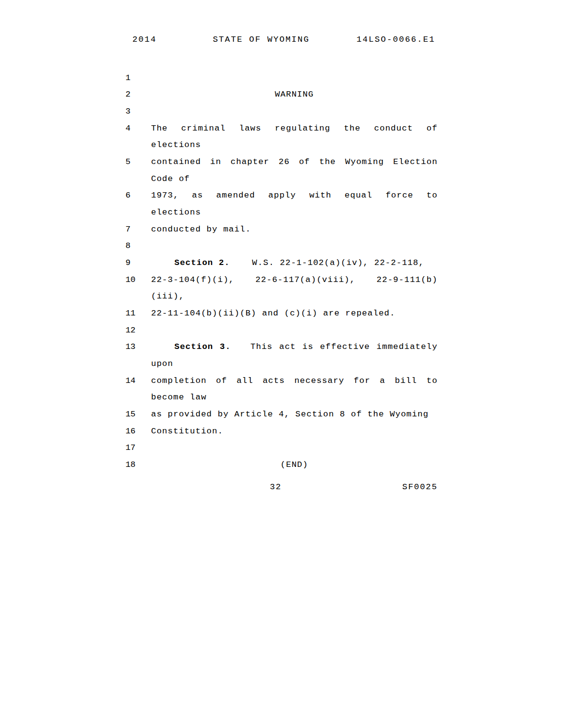2014 STATE OF WYOMING 14LSO-0066.E1
| 1 | |
| 2 | WARNING |
| 3 | |
| 4 | The criminal laws regulating the conduct of elections |
| 5 | contained in chapter 26 of the Wyoming Election Code of |
| 6 | 1973, as amended apply with equal force to elections |
| 7 | conducted by mail. |
| 8 | |
| 9 | Section 2. W.S. 22-1-102(a)(iv), 22-2-118, |
| 10 | 22-3-104(f)(i), 22-6-117(a)(viii), 22-9-111(b)(iii), |
| 11 | 22-11-104(b)(ii)(B) and (c)(i) are repealed. |
| 12 | |
| 13 | Section 3. This act is effective immediately upon |
| 14 | completion of all acts necessary for a bill to become law |
| 15 | as provided by Article 4, Section 8 of the Wyoming |
| 16 | Constitution. |
| 17 | |
| 18 | (END) |
32 SF0025